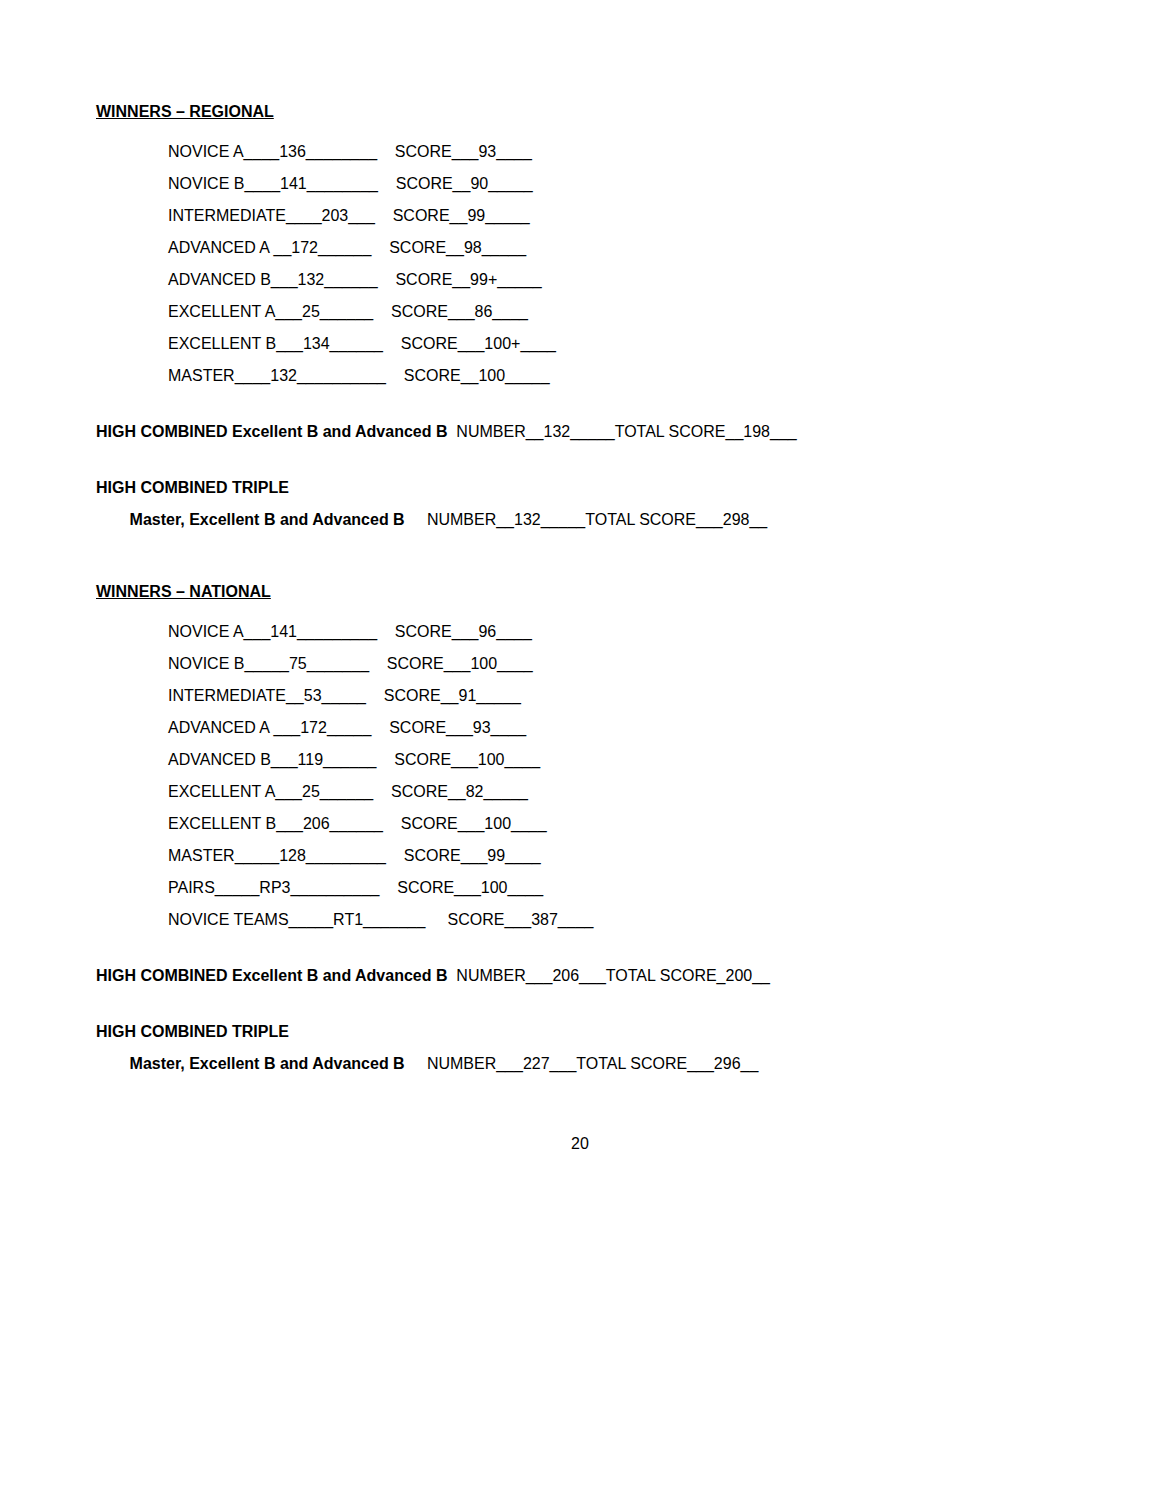WINNERS – REGIONAL
NOVICE A____136________ SCORE___93____
NOVICE B____141________ SCORE__90_____
INTERMEDIATE____203___ SCORE__99_____
ADVANCED A __172______ SCORE__98_____
ADVANCED B___132______ SCORE__99+_____
EXCELLENT A___25______ SCORE___86____
EXCELLENT B___134______ SCORE___100+____
MASTER____132__________ SCORE__100_____
HIGH COMBINED Excellent B and Advanced B NUMBER__132_____TOTAL SCORE__198___
HIGH COMBINED TRIPLE
Master, Excellent B and Advanced B NUMBER__132_____TOTAL SCORE___298__
WINNERS – NATIONAL
NOVICE A___141_________ SCORE___96____
NOVICE B_____75_______ SCORE___100____
INTERMEDIATE__53_____ SCORE__91_____
ADVANCED A ___172_____ SCORE___93____
ADVANCED B___119______ SCORE___100____
EXCELLENT A___25______ SCORE__82_____
EXCELLENT B___206______ SCORE___100____
MASTER_____128_________ SCORE___99____
PAIRS_____RP3__________ SCORE___100____
NOVICE TEAMS_____RT1_______ SCORE___387____
HIGH COMBINED Excellent B and Advanced B NUMBER___206___TOTAL SCORE_200__
HIGH COMBINED TRIPLE
Master, Excellent B and Advanced B NUMBER___227___TOTAL SCORE___296__
20